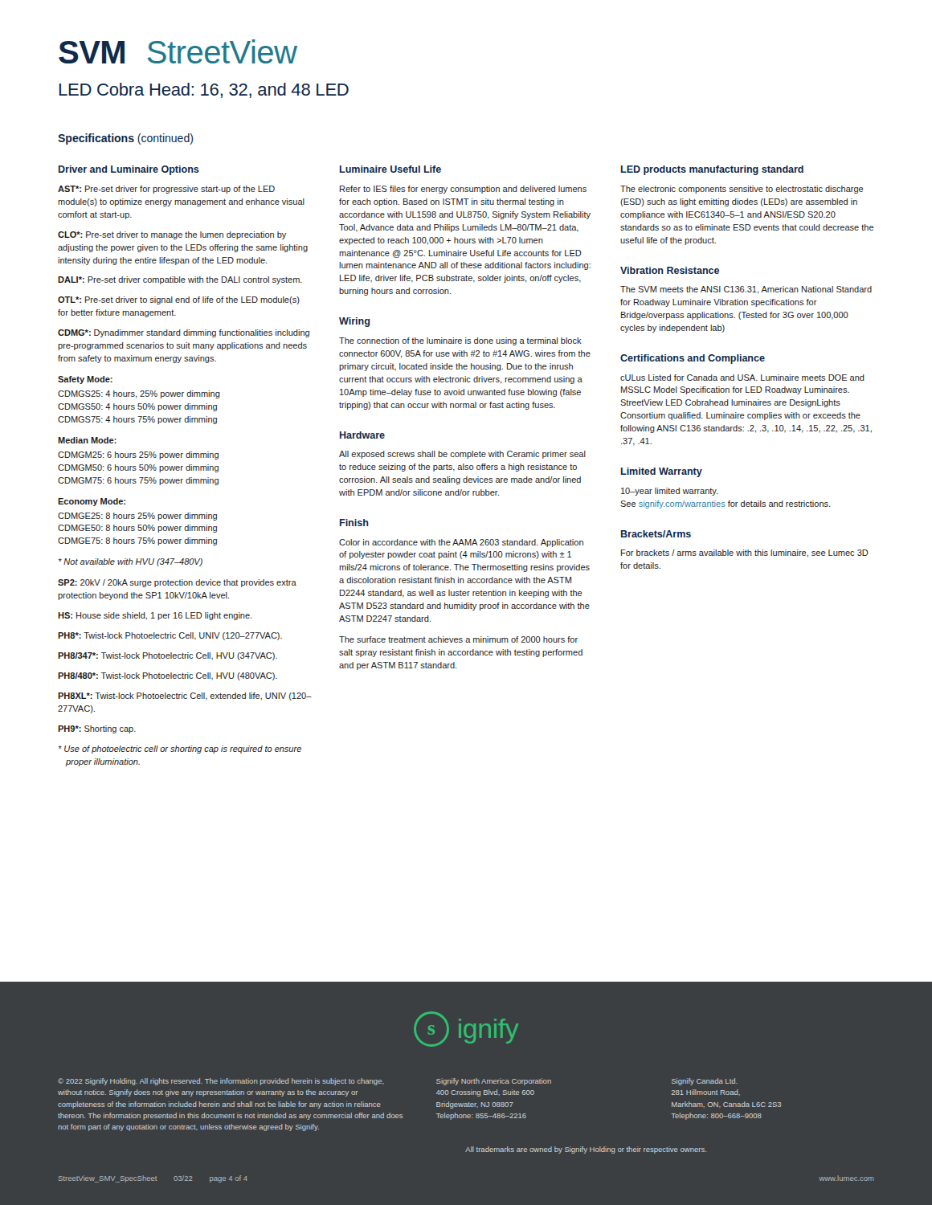SVM StreetView
LED Cobra Head: 16, 32, and 48 LED
Specifications (continued)
Driver and Luminaire Options
AST*: Pre-set driver for progressive start-up of the LED module(s) to optimize energy management and enhance visual comfort at start-up.
CLO*: Pre-set driver to manage the lumen depreciation by adjusting the power given to the LEDs offering the same lighting intensity during the entire lifespan of the LED module.
DALI*: Pre-set driver compatible with the DALI control system.
OTL*: Pre-set driver to signal end of life of the LED module(s) for better fixture management.
CDMG*: Dynadimmer standard dimming functionalities including pre-programmed scenarios to suit many applications and needs from safety to maximum energy savings.
Safety Mode:
CDMGS25: 4 hours, 25% power dimming
CDMGS50: 4 hours 50% power dimming
CDMGS75: 4 hours 75% power dimming
Median Mode:
CDMGM25: 6 hours 25% power dimming
CDMGM50: 6 hours 50% power dimming
CDMGM75: 6 hours 75% power dimming
Economy Mode:
CDMGE25: 8 hours 25% power dimming
CDMGE50: 8 hours 50% power dimming
CDMGE75: 8 hours 75% power dimming
* Not available with HVU (347–480V)
SP2: 20kV / 20kA surge protection device that provides extra protection beyond the SP1 10kV/10kA level.
HS: House side shield, 1 per 16 LED light engine.
PH8*: Twist-lock Photoelectric Cell, UNIV (120–277VAC).
PH8/347*: Twist-lock Photoelectric Cell, HVU (347VAC).
PH8/480*: Twist-lock Photoelectric Cell, HVU (480VAC).
PH8XL*: Twist-lock Photoelectric Cell, extended life, UNIV (120–277VAC).
PH9*: Shorting cap.
* Use of photoelectric cell or shorting cap is required to ensure proper illumination.
Luminaire Useful Life
Refer to IES files for energy consumption and delivered lumens for each option. Based on ISTMT in situ thermal testing in accordance with UL1598 and UL8750, Signify System Reliability Tool, Advance data and Philips Lumileds LM–80/TM–21 data, expected to reach 100,000 + hours with >L70 lumen maintenance @ 25°C. Luminaire Useful Life accounts for LED lumen maintenance AND all of these additional factors including: LED life, driver life, PCB substrate, solder joints, on/off cycles, burning hours and corrosion.
Wiring
The connection of the luminaire is done using a terminal block connector 600V, 85A for use with #2 to #14 AWG. wires from the primary circuit, located inside the housing. Due to the inrush current that occurs with electronic drivers, recommend using a 10Amp time–delay fuse to avoid unwanted fuse blowing (false tripping) that can occur with normal or fast acting fuses.
Hardware
All exposed screws shall be complete with Ceramic primer seal to reduce seizing of the parts, also offers a high resistance to corrosion. All seals and sealing devices are made and/or lined with EPDM and/or silicone and/or rubber.
Finish
Color in accordance with the AAMA 2603 standard. Application of polyester powder coat paint (4 mils/100 microns) with ± 1 mils/24 microns of tolerance. The Thermosetting resins provides a discoloration resistant finish in accordance with the ASTM D2244 standard, as well as luster retention in keeping with the ASTM D523 standard and humidity proof in accordance with the ASTM D2247 standard.
The surface treatment achieves a minimum of 2000 hours for salt spray resistant finish in accordance with testing performed and per ASTM B117 standard.
LED products manufacturing standard
The electronic components sensitive to electrostatic discharge (ESD) such as light emitting diodes (LEDs) are assembled in compliance with IEC61340–5–1 and ANSI/ESD S20.20 standards so as to eliminate ESD events that could decrease the useful life of the product.
Vibration Resistance
The SVM meets the ANSI C136.31, American National Standard for Roadway Luminaire Vibration specifications for Bridge/overpass applications. (Tested for 3G over 100,000 cycles by independent lab)
Certifications and Compliance
cULus Listed for Canada and USA. Luminaire meets DOE and MSSLC Model Specification for LED Roadway Luminaires. StreetView LED Cobrahead luminaires are DesignLights Consortium qualified. Luminaire complies with or exceeds the following ANSI C136 standards: .2, .3, .10, .14, .15, .22, .25, .31, .37, .41.
Limited Warranty
10–year limited warranty.
See signify.com/warranties for details and restrictions.
Brackets/Arms
For brackets / arms available with this luminaire, see Lumec 3D for details.
s
ignify
© 2022 Signify Holding. All rights reserved. The information provided herein is subject to change, without notice. Signify does not give any representation or warranty as to the accuracy or completeness of the information included herein and shall not be liable for any action in reliance thereon. The information presented in this document is not intended as any commercial offer and does not form part of any quotation or contract, unless otherwise agreed by Signify.
Signify North America Corporation
400 Crossing Blvd, Suite 600
Bridgewater, NJ 08807
Telephone: 855–486–2216
Signify Canada Ltd.
281 Hillmount Road,
Markham, ON, Canada L6C 2S3
Telephone: 800–668–9008
All trademarks are owned by Signify Holding or their respective owners.
StreetView_SMV_SpecSheet 03/22 page 4 of 4
www.lumec.com